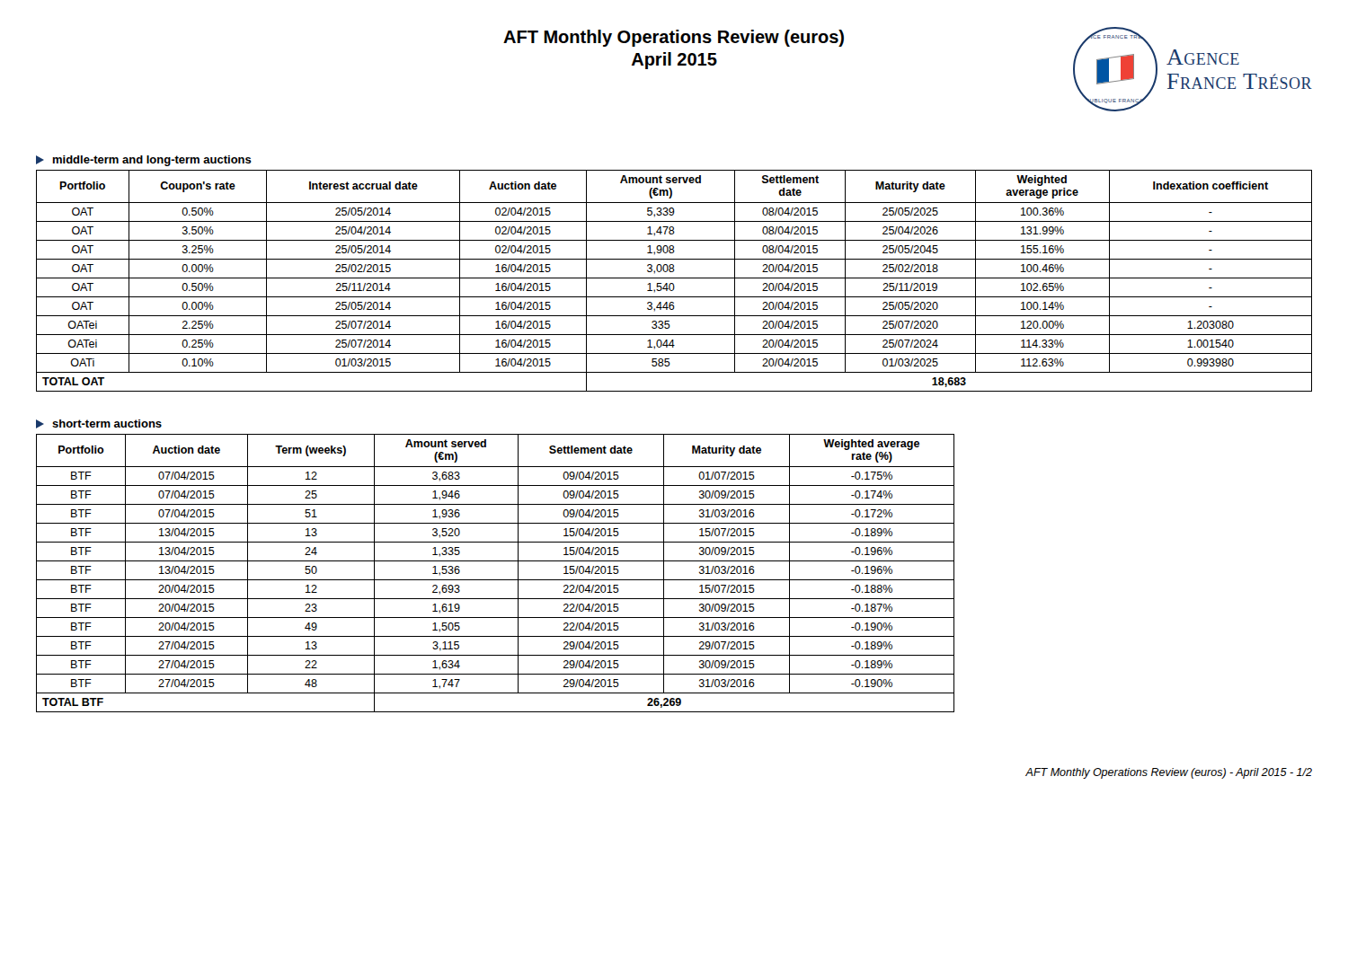AGENCE FRANCE TRÉSOR
RÉPUBLIQUE FRANÇAISE
Agence
France Trésor
AFT Monthly Operations Review (euros)
April 2015
middle-term and long-term auctions
| Portfolio | Coupon's rate | Interest accrual date | Auction date | Amount served (€m) | Settlement date | Maturity date | Weighted average price | Indexation coefficient |
| --- | --- | --- | --- | --- | --- | --- | --- | --- |
| OAT | 0.50% | 25/05/2014 | 02/04/2015 | 5,339 | 08/04/2015 | 25/05/2025 | 100.36% | - |
| OAT | 3.50% | 25/04/2014 | 02/04/2015 | 1,478 | 08/04/2015 | 25/04/2026 | 131.99% | - |
| OAT | 3.25% | 25/05/2014 | 02/04/2015 | 1,908 | 08/04/2015 | 25/05/2045 | 155.16% | - |
| OAT | 0.00% | 25/02/2015 | 16/04/2015 | 3,008 | 20/04/2015 | 25/02/2018 | 100.46% | - |
| OAT | 0.50% | 25/11/2014 | 16/04/2015 | 1,540 | 20/04/2015 | 25/11/2019 | 102.65% | - |
| OAT | 0.00% | 25/05/2014 | 16/04/2015 | 3,446 | 20/04/2015 | 25/05/2020 | 100.14% | - |
| OATei | 2.25% | 25/07/2014 | 16/04/2015 | 335 | 20/04/2015 | 25/07/2020 | 120.00% | 1.203080 |
| OATei | 0.25% | 25/07/2014 | 16/04/2015 | 1,044 | 20/04/2015 | 25/07/2024 | 114.33% | 1.001540 |
| OATi | 0.10% | 01/03/2015 | 16/04/2015 | 585 | 20/04/2015 | 01/03/2025 | 112.63% | 0.993980 |
| TOTAL OAT | 18,683 |
short-term auctions
| Portfolio | Auction date | Term (weeks) | Amount served (€m) | Settlement date | Maturity date | Weighted average rate (%) |
| --- | --- | --- | --- | --- | --- | --- |
| BTF | 07/04/2015 | 12 | 3,683 | 09/04/2015 | 01/07/2015 | -0.175% |
| BTF | 07/04/2015 | 25 | 1,946 | 09/04/2015 | 30/09/2015 | -0.174% |
| BTF | 07/04/2015 | 51 | 1,936 | 09/04/2015 | 31/03/2016 | -0.172% |
| BTF | 13/04/2015 | 13 | 3,520 | 15/04/2015 | 15/07/2015 | -0.189% |
| BTF | 13/04/2015 | 24 | 1,335 | 15/04/2015 | 30/09/2015 | -0.196% |
| BTF | 13/04/2015 | 50 | 1,536 | 15/04/2015 | 31/03/2016 | -0.196% |
| BTF | 20/04/2015 | 12 | 2,693 | 22/04/2015 | 15/07/2015 | -0.188% |
| BTF | 20/04/2015 | 23 | 1,619 | 22/04/2015 | 30/09/2015 | -0.187% |
| BTF | 20/04/2015 | 49 | 1,505 | 22/04/2015 | 31/03/2016 | -0.190% |
| BTF | 27/04/2015 | 13 | 3,115 | 29/04/2015 | 29/07/2015 | -0.189% |
| BTF | 27/04/2015 | 22 | 1,634 | 29/04/2015 | 30/09/2015 | -0.189% |
| BTF | 27/04/2015 | 48 | 1,747 | 29/04/2015 | 31/03/2016 | -0.190% |
| TOTAL BTF | 26,269 |
AFT Monthly Operations Review (euros) - April 2015 - 1/2